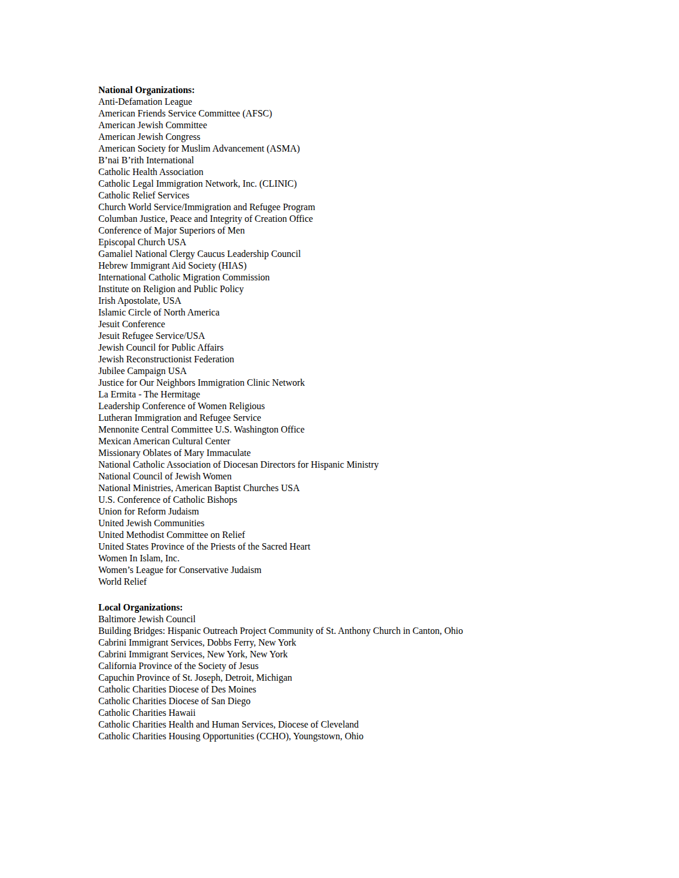National Organizations:
Anti-Defamation League
American Friends Service Committee (AFSC)
American Jewish Committee
American Jewish Congress
American Society for Muslim Advancement (ASMA)
B’nai B’rith International
Catholic Health Association
Catholic Legal Immigration Network, Inc. (CLINIC)
Catholic Relief Services
Church World Service/Immigration and Refugee Program
Columban Justice, Peace and Integrity of Creation Office
Conference of Major Superiors of Men
Episcopal Church USA
Gamaliel National Clergy Caucus Leadership Council
Hebrew Immigrant Aid Society (HIAS)
International Catholic Migration Commission
Institute on Religion and Public Policy
Irish Apostolate, USA
Islamic Circle of North America
Jesuit Conference
Jesuit Refugee Service/USA
Jewish Council for Public Affairs
Jewish Reconstructionist Federation
Jubilee Campaign USA
Justice for Our Neighbors Immigration Clinic Network
La Ermita - The Hermitage
Leadership Conference of Women Religious
Lutheran Immigration and Refugee Service
Mennonite Central Committee U.S. Washington Office
Mexican American Cultural Center
Missionary Oblates of Mary Immaculate
National Catholic Association of Diocesan Directors for Hispanic Ministry
National Council of Jewish Women
National Ministries, American Baptist Churches USA
U.S. Conference of Catholic Bishops
Union for Reform Judaism
United Jewish Communities
United Methodist Committee on Relief
United States Province of the Priests of the Sacred Heart
Women In Islam, Inc.
Women’s League for Conservative Judaism
World Relief
Local Organizations:
Baltimore Jewish Council
Building Bridges: Hispanic Outreach Project Community of St. Anthony Church in Canton, Ohio
Cabrini Immigrant Services, Dobbs Ferry, New York
Cabrini Immigrant Services, New York, New York
California Province of the Society of Jesus
Capuchin Province of St. Joseph, Detroit, Michigan
Catholic Charities Diocese of Des Moines
Catholic Charities Diocese of San Diego
Catholic Charities Hawaii
Catholic Charities Health and Human Services, Diocese of Cleveland
Catholic Charities Housing Opportunities (CCHO), Youngstown, Ohio